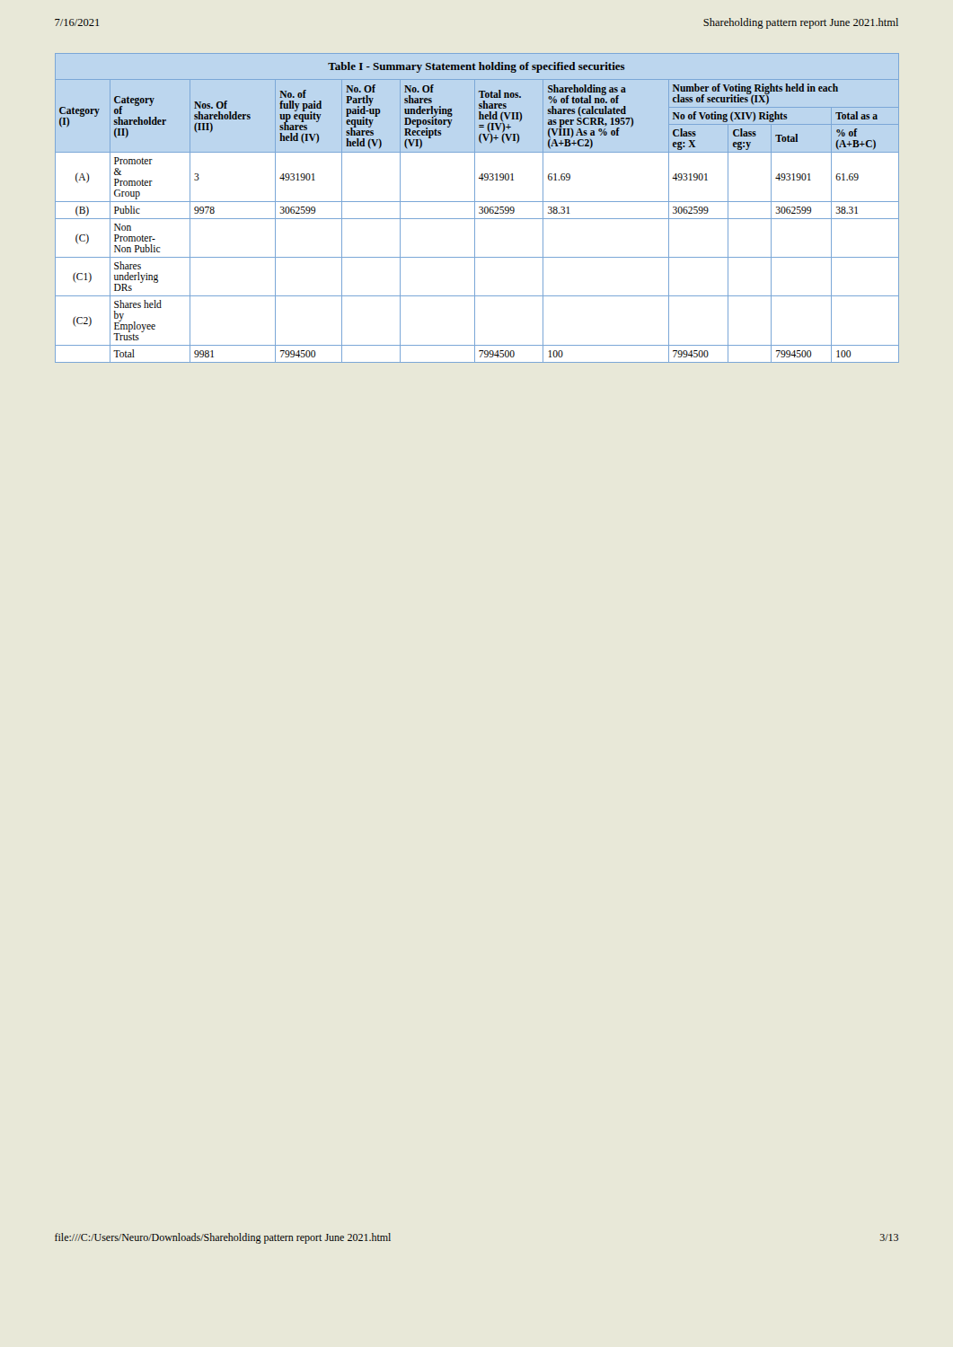7/16/2021
Shareholding pattern report June 2021.html
| Table I - Summary Statement holding of specified securities |
| --- |
| Category (I) | Category of shareholder (II) | Nos. Of shareholders (III) | No. of fully paid up equity shares held (IV) | No. Of Partly paid-up equity shares held (V) | No. Of shares underlying Depository Receipts (VI) | Total nos. shares held (VII) = (IV)+ (V)+ (VI) | Shareholding as a % of total no. of shares (calculated as per SCRR, 1957) (VIII) As a % of (A+B+C2) | Number of Voting Rights held in each class of securities (IX) |
| No of Voting (XIV) Rights | Total as a |
| Class eg: X | Class eg:y | Total | % of (A+B+C) |
| (A) | Promoter & Promoter Group | 3 | 4931901 | | | 4931901 | 61.69 | 4931901 | | 4931901 | 61.69 |
| (B) | Public | 9978 | 3062599 | | | 3062599 | 38.31 | 3062599 | | 3062599 | 38.31 |
| (C) | Non Promoter- Non Public | | | | | | | | | | |
| (C1) | Shares underlying DRs | | | | | | | | | | |
| (C2) | Shares held by Employee Trusts | | | | | | | | | | |
| | Total | 9981 | 7994500 | | | 7994500 | 100 | 7994500 | | 7994500 | 100 |
file:///C:/Users/Neuro/Downloads/Shareholding pattern report June 2021.html
3/13